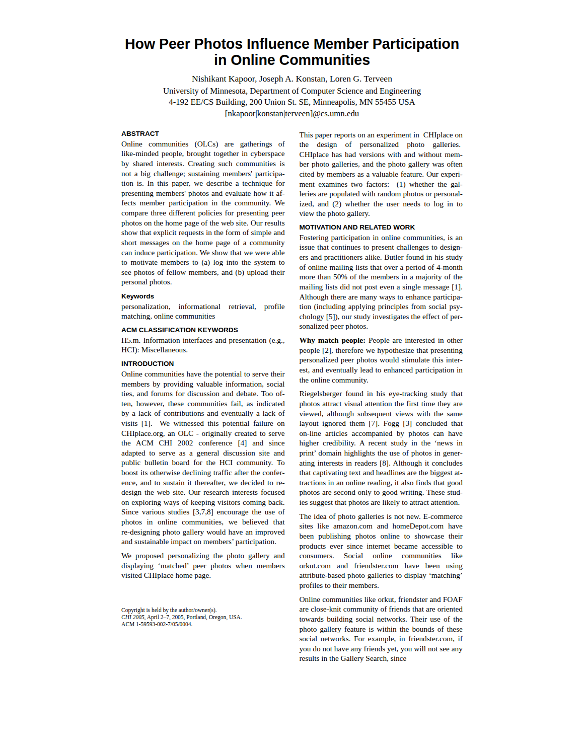How Peer Photos Influence Member Participation in Online Communities
Nishikant Kapoor, Joseph A. Konstan, Loren G. Terveen
University of Minnesota, Department of Computer Science and Engineering
4-192 EE/CS Building, 200 Union St. SE, Minneapolis, MN 55455 USA
[nkapoor|konstan|terveen]@cs.umn.edu
Abstract
Online communities (OLCs) are gatherings of like‑minded people, brought together in cyberspace by shared interests. Creating such communities is not a big challenge; sustaining members' participation is. In this paper, we describe a technique for presenting members' photos and evaluate how it affects member participation in the community. We compare three different policies for presenting peer photos on the home page of the web site. Our results show that explicit requests in the form of simple and short messages on the home page of a community can induce participation. We show that we were able to motivate members to (a) log into the system to see photos of fellow members, and (b) upload their personal photos.
Keywords
personalization, informational retrieval, profile matching, online communities
ACM Classification Keywords
H5.m. Information interfaces and presentation (e.g., HCI): Miscellaneous.
Introduction
Online communities have the potential to serve their members by providing valuable information, social ties, and forums for discussion and debate. Too often, however, these communities fail, as indicated by a lack of contributions and eventually a lack of visits [1]. We witnessed this potential failure on CHIplace.org, an OLC - originally created to serve the ACM CHI 2002 conference [4] and since adapted to serve as a general discussion site and public bulletin board for the HCI community. To boost its otherwise declining traffic after the conference, and to sustain it thereafter, we decided to redesign the web site. Our research interests focused on exploring ways of keeping visitors coming back. Since various studies [3,7,8] encourage the use of photos in online communities, we believed that re‑designing photo gallery would have an improved and sustainable impact on members’ participation.
We proposed personalizing the photo gallery and displaying ‘matched’ peer photos when members visited CHIplace home page.
Copyright is held by the author/owner(s).
CHI 2005, April 2–7, 2005, Portland, Oregon, USA.
ACM 1‑59593‑002‑7/05/0004.
This paper reports on an experiment in CHIplace on the design of personalized photo galleries. CHIplace has had versions with and without member photo galleries, and the photo gallery was often cited by members as a valuable feature. Our experiment examines two factors: (1) whether the galleries are populated with random photos or personalized, and (2) whether the user needs to log in to view the photo gallery.
Motivation and Related Work
Fostering participation in online communities, is an issue that continues to present challenges to designers and practitioners alike. Butler found in his study of online mailing lists that over a period of 4‑month more than 50% of the members in a majority of the mailing lists did not post even a single message [1]. Although there are many ways to enhance participation (including applying principles from social psychology [5]), our study investigates the effect of personalized peer photos.
Why match people: People are interested in other people [2], therefore we hypothesize that presenting personalized peer photos would stimulate this interest, and eventually lead to enhanced participation in the online community.
Riegelsberger found in his eye‑tracking study that photos attract visual attention the first time they are viewed, although subsequent views with the same layout ignored them [7]. Fogg [3] concluded that on‑line articles accompanied by photos can have higher credibility. A recent study in the ‘news in print’ domain highlights the use of photos in generating interests in readers [8]. Although it concludes that captivating text and headlines are the biggest attractions in an online reading, it also finds that good photos are second only to good writing. These studies suggest that photos are likely to attract attention.
The idea of photo galleries is not new. E‑commerce sites like amazon.com and homeDepot.com have been publishing photos online to showcase their products ever since internet became accessible to consumers. Social online communities like orkut.com and friendster.com have been using attribute‑based photo galleries to display ‘matching’ profiles to their members.
Online communities like orkut, friendster and FOAF are close‑knit community of friends that are oriented towards building social networks. Their use of the photo gallery feature is within the bounds of these social networks. For example, in friendster.com, if you do not have any friends yet, you will not see any results in the Gallery Search, since